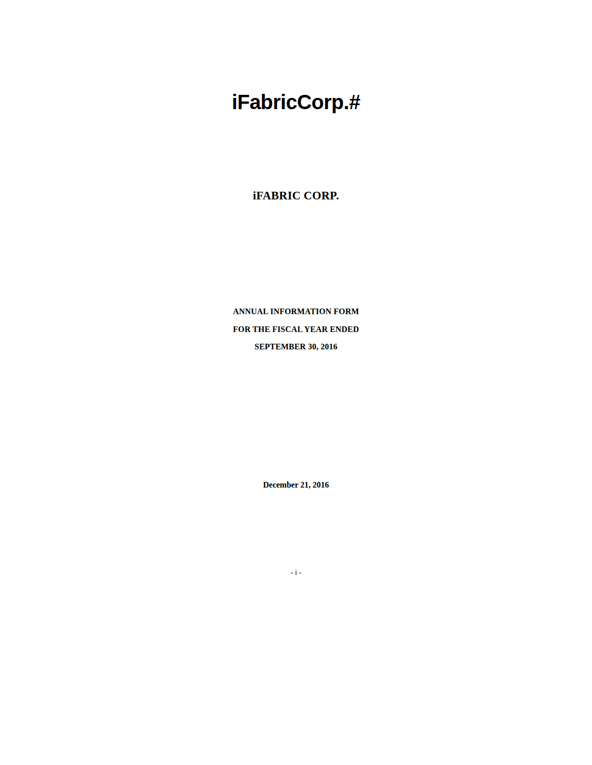iFabricCorp.#
iFABRIC CORP.
ANNUAL INFORMATION FORM
FOR THE FISCAL YEAR ENDED
SEPTEMBER 30, 2016
December 21, 2016
- i -